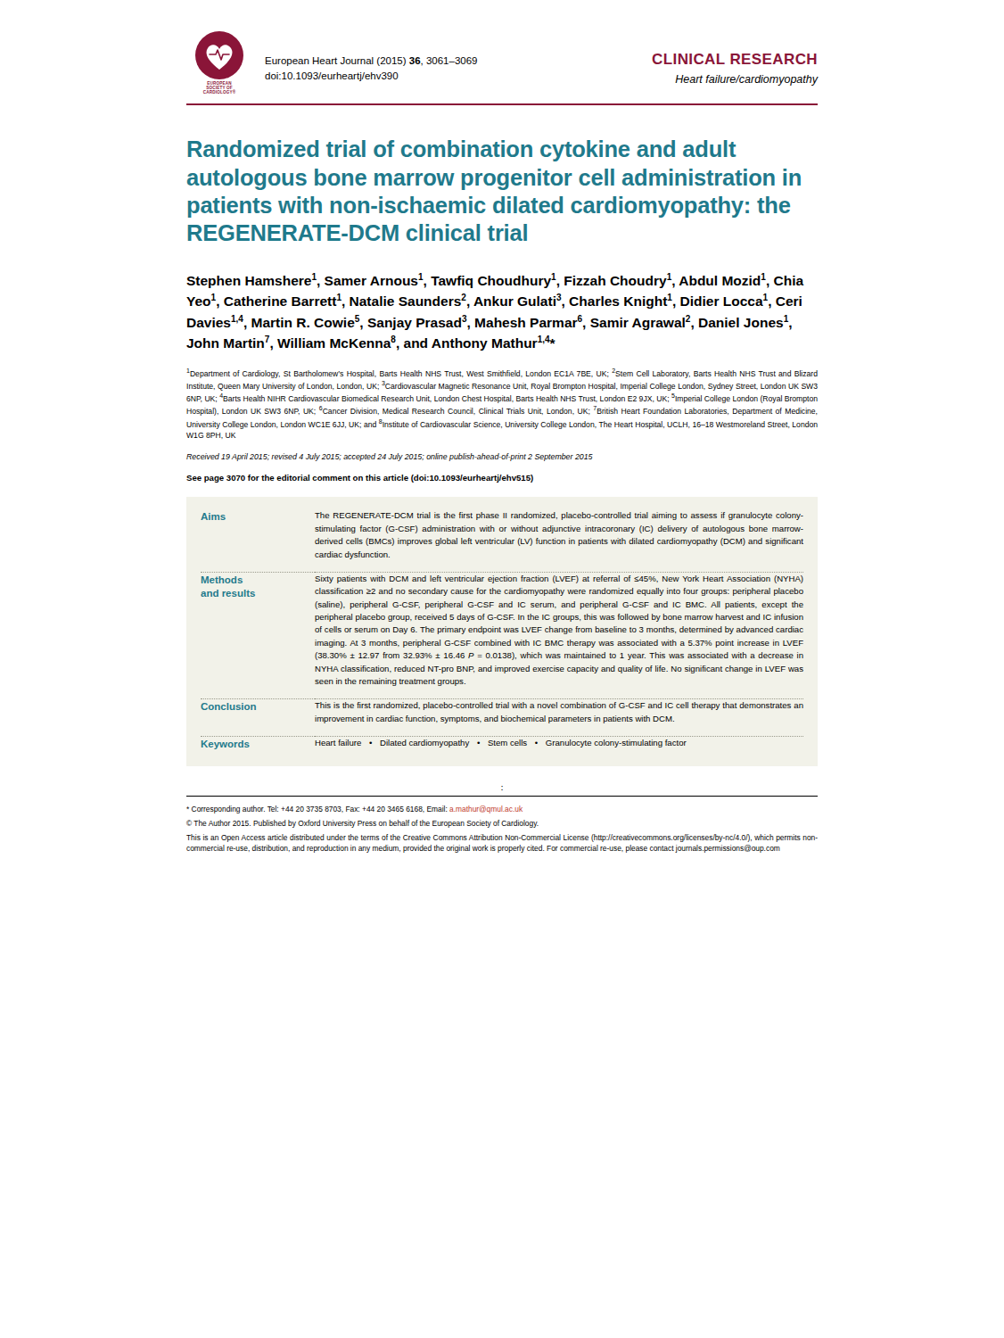EUROPEAN
SOCIETY OF
CARDIOLOGY®
European Heart Journal (2015) 36, 3061–3069 doi:10.1093/eurheartj/ehv390
Clinical research
Heart failure/cardiomyopathy
Randomized trial of combination cytokine and adult autologous bone marrow progenitor cell administration in patients with non-ischaemic dilated cardiomyopathy: the REGENERATE-DCM clinical trial
Stephen Hamshere1, Samer Arnous1, Tawfiq Choudhury1, Fizzah Choudry1, Abdul Mozid1, Chia Yeo1, Catherine Barrett1, Natalie Saunders2, Ankur Gulati3, Charles Knight1, Didier Locca1, Ceri Davies1,4, Martin R. Cowie5, Sanjay Prasad3, Mahesh Parmar6, Samir Agrawal2, Daniel Jones1, John Martin7, William McKenna8, and Anthony Mathur1,4*
1Department of Cardiology, St Bartholomew’s Hospital, Barts Health NHS Trust, West Smithfield, London EC1A 7BE, UK; 2Stem Cell Laboratory, Barts Health NHS Trust and Blizard Institute, Queen Mary University of London, London, UK; 3Cardiovascular Magnetic Resonance Unit, Royal Brompton Hospital, Imperial College London, Sydney Street, London UK SW3 6NP, UK; 4Barts Health NIHR Cardiovascular Biomedical Research Unit, London Chest Hospital, Barts Health NHS Trust, London E2 9JX, UK; 5Imperial College London (Royal Brompton Hospital), London UK SW3 6NP, UK; 6Cancer Division, Medical Research Council, Clinical Trials Unit, London, UK; 7British Heart Foundation Laboratories, Department of Medicine, University College London, London WC1E 6JJ, UK; and 8Institute of Cardiovascular Science, University College London, The Heart Hospital, UCLH, 16–18 Westmoreland Street, London W1G 8PH, UK
Received 19 April 2015; revised 4 July 2015; accepted 24 July 2015; online publish-ahead-of-print 2 September 2015
See page 3070 for the editorial comment on this article (doi:10.1093/eurheartj/ehv515)
| Aims | The REGENERATE-DCM trial is the first phase II randomized, placebo-controlled trial aiming to assess if granulocyte colony-stimulating factor (G-CSF) administration with or without adjunctive intracoronary (IC) delivery of autologous bone marrow-derived cells (BMCs) improves global left ventricular (LV) function in patients with dilated cardiomyopathy (DCM) and significant cardiac dysfunction. |
| Methods and results | Sixty patients with DCM and left ventricular ejection fraction (LVEF) at referral of ≤45%, New York Heart Association (NYHA) classification ≥2 and no secondary cause for the cardiomyopathy were randomized equally into four groups: peripheral placebo (saline), peripheral G-CSF, peripheral G-CSF and IC serum, and peripheral G-CSF and IC BMC. All patients, except the peripheral placebo group, received 5 days of G-CSF. In the IC groups, this was followed by bone marrow harvest and IC infusion of cells or serum on Day 6. The primary endpoint was LVEF change from baseline to 3 months, determined by advanced cardiac imaging. At 3 months, peripheral G-CSF combined with IC BMC therapy was associated with a 5.37% point increase in LVEF (38.30% ± 12.97 from 32.93% ± 16.46 P = 0.0138), which was maintained to 1 year. This was associated with a decrease in NYHA classification, reduced NT-pro BNP, and improved exercise capacity and quality of life. No significant change in LVEF was seen in the remaining treatment groups. |
| Conclusion | This is the first randomized, placebo-controlled trial with a novel combination of G-CSF and IC cell therapy that demonstrates an improvement in cardiac function, symptoms, and biochemical parameters in patients with DCM. |
| Keywords | Heart failure • Dilated cardiomyopathy • Stem cells • Granulocyte colony-stimulating factor |
:
* Corresponding author. Tel: +44 20 3735 8703, Fax: +44 20 3465 6168, Email: a.mathur@qmul.ac.uk
© The Author 2015. Published by Oxford University Press on behalf of the European Society of Cardiology.
This is an Open Access article distributed under the terms of the Creative Commons Attribution Non-Commercial License (http://creativecommons.org/licenses/by-nc/4.0/), which permits non-commercial re-use, distribution, and reproduction in any medium, provided the original work is properly cited. For commercial re-use, please contact journals.permissions@oup.com